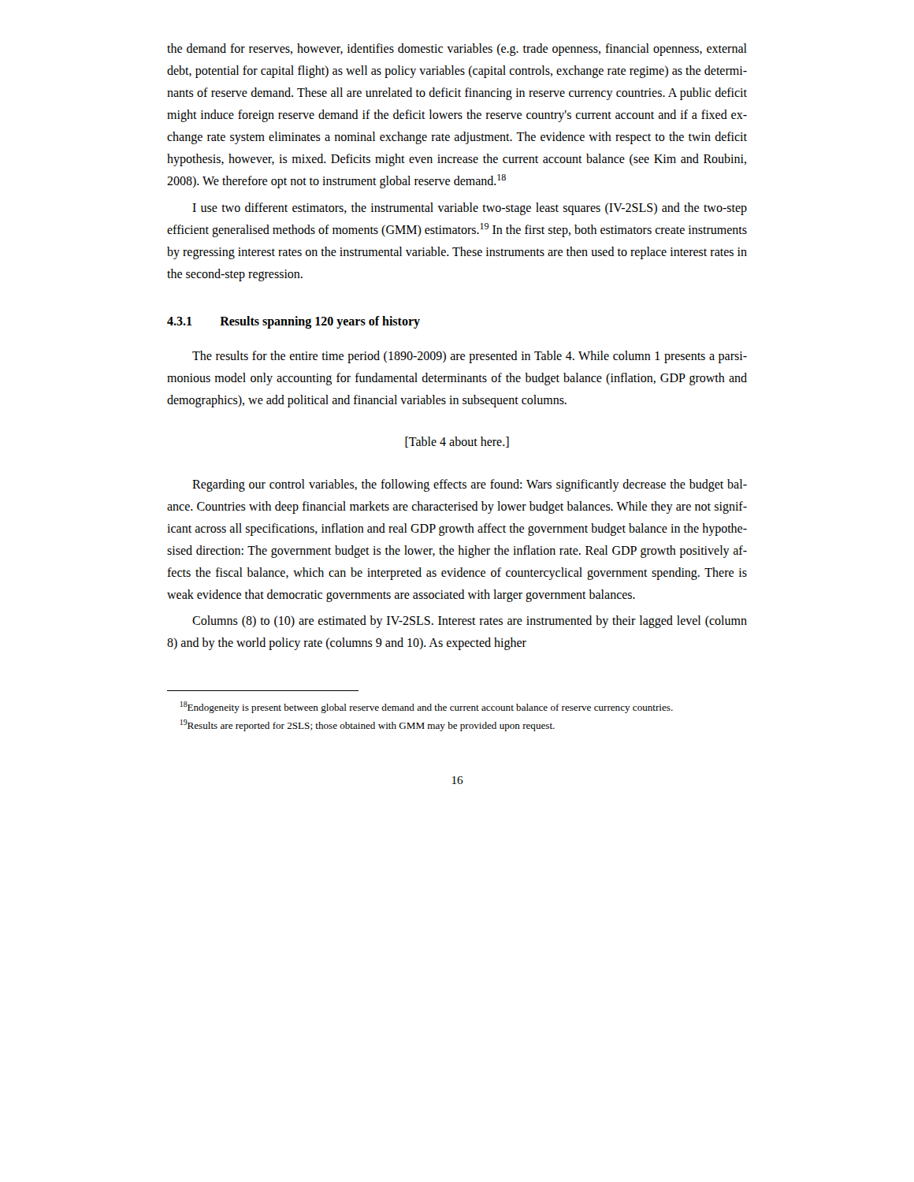the demand for reserves, however, identifies domestic variables (e.g. trade openness, financial openness, external debt, potential for capital flight) as well as policy variables (capital controls, exchange rate regime) as the determinants of reserve demand. These all are unrelated to deficit financing in reserve currency countries. A public deficit might induce foreign reserve demand if the deficit lowers the reserve country's current account and if a fixed exchange rate system eliminates a nominal exchange rate adjustment. The evidence with respect to the twin deficit hypothesis, however, is mixed. Deficits might even increase the current account balance (see Kim and Roubini, 2008). We therefore opt not to instrument global reserve demand.18
I use two different estimators, the instrumental variable two-stage least squares (IV-2SLS) and the two-step efficient generalised methods of moments (GMM) estimators.19 In the first step, both estimators create instruments by regressing interest rates on the instrumental variable. These instruments are then used to replace interest rates in the second-step regression.
4.3.1 Results spanning 120 years of history
The results for the entire time period (1890-2009) are presented in Table 4. While column 1 presents a parsimonious model only accounting for fundamental determinants of the budget balance (inflation, GDP growth and demographics), we add political and financial variables in subsequent columns.
[Table 4 about here.]
Regarding our control variables, the following effects are found: Wars significantly decrease the budget balance. Countries with deep financial markets are characterised by lower budget balances. While they are not significant across all specifications, inflation and real GDP growth affect the government budget balance in the hypothesised direction: The government budget is the lower, the higher the inflation rate. Real GDP growth positively affects the fiscal balance, which can be interpreted as evidence of countercyclical government spending. There is weak evidence that democratic governments are associated with larger government balances.
Columns (8) to (10) are estimated by IV-2SLS. Interest rates are instrumented by their lagged level (column 8) and by the world policy rate (columns 9 and 10). As expected higher
18Endogeneity is present between global reserve demand and the current account balance of reserve currency countries.
19Results are reported for 2SLS; those obtained with GMM may be provided upon request.
16